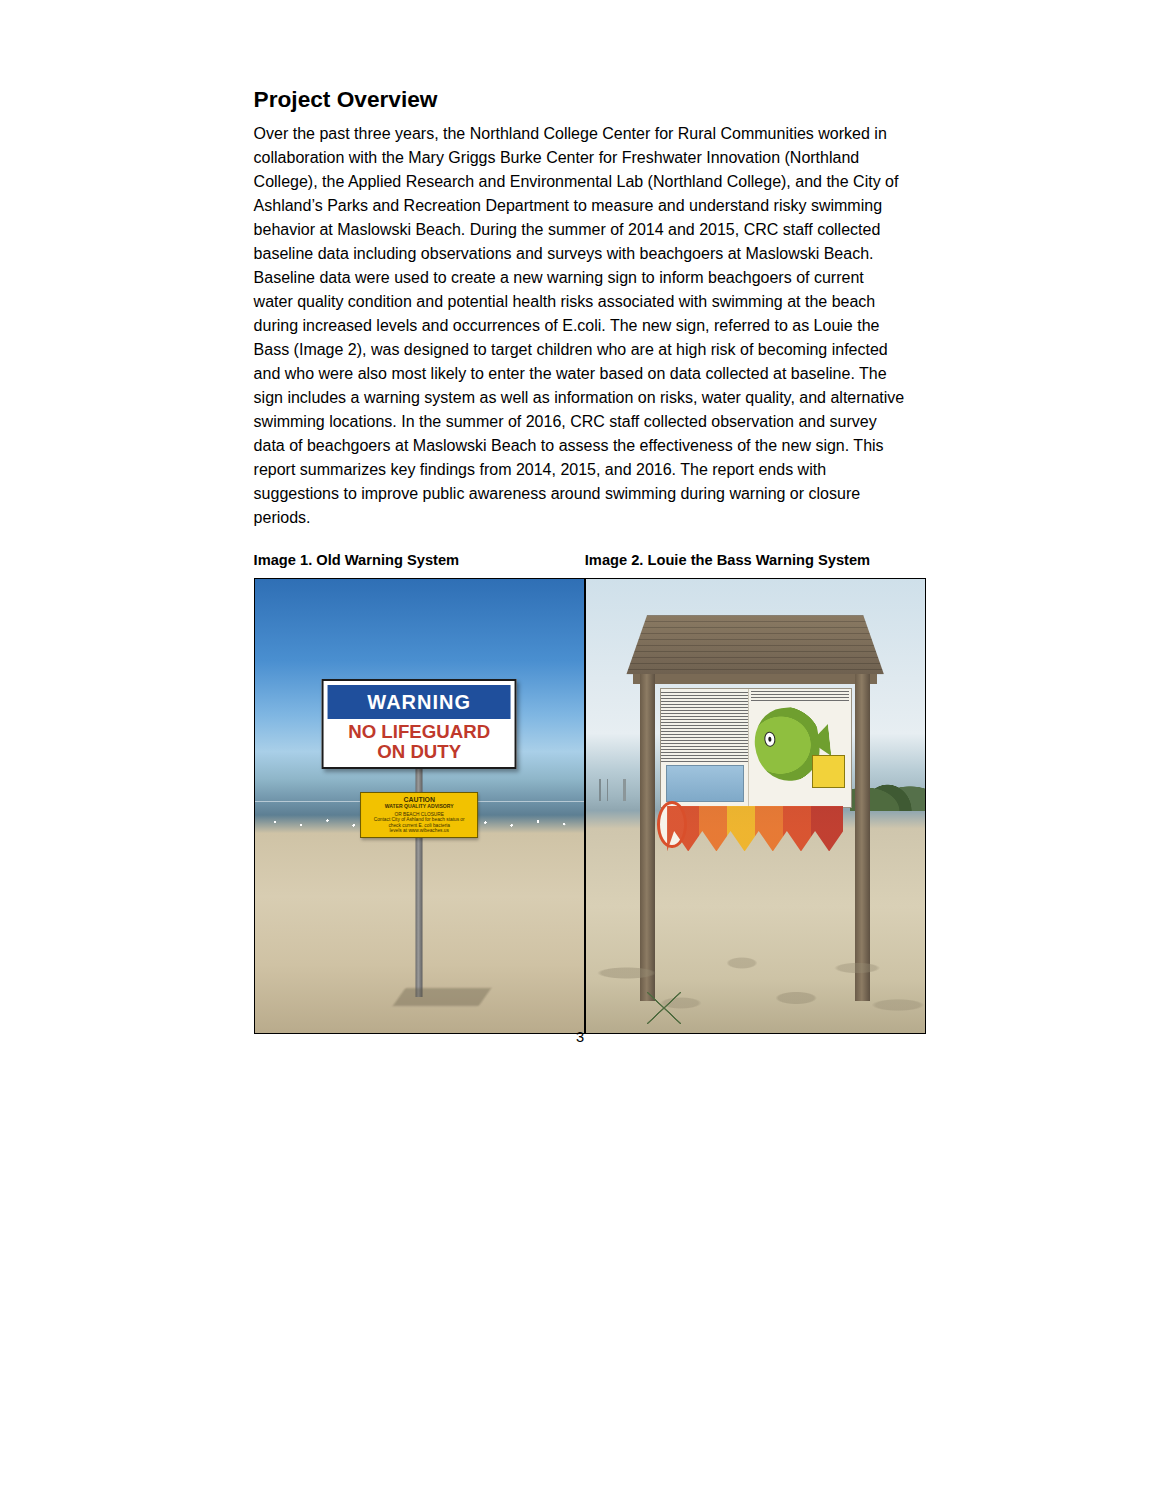Project Overview
Over the past three years, the Northland College Center for Rural Communities worked in collaboration with the Mary Griggs Burke Center for Freshwater Innovation (Northland College), the Applied Research and Environmental Lab (Northland College), and the City of Ashland’s Parks and Recreation Department to measure and understand risky swimming behavior at Maslowski Beach. During the summer of 2014 and 2015, CRC staff collected baseline data including observations and surveys with beachgoers at Maslowski Beach. Baseline data were used to create a new warning sign to inform beachgoers of current water quality condition and potential health risks associated with swimming at the beach during increased levels and occurrences of E.coli. The new sign, referred to as Louie the Bass (Image 2), was designed to target children who are at high risk of becoming infected and who were also most likely to enter the water based on data collected at baseline. The sign includes a warning system as well as information on risks, water quality, and alternative swimming locations. In the summer of 2016, CRC staff collected observation and survey data of beachgoers at Maslowski Beach to assess the effectiveness of the new sign. This report summarizes key findings from 2014, 2015, and 2016. The report ends with suggestions to improve public awareness around swimming during warning or closure periods.
| Image 1. Old Warning System WARNING NO LIFEGUARD ON DUTY CAUTION WATER QUALITY ADVISORY OR BEACH CLOSURE Contact City of Ashland for beach status or check current E. coli bacteria levels at www.wibeaches.us | Image 2. Louie the Bass Warning System |
3